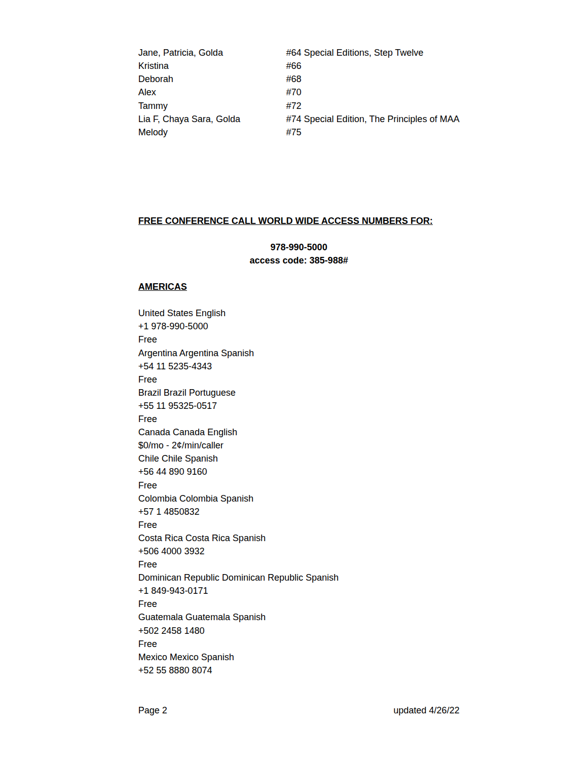| Jane, Patricia, Golda | #64 Special Editions, Step Twelve |
| Kristina | #66 |
| Deborah | #68 |
| Alex | #70 |
| Tammy | #72 |
| Lia F, Chaya Sara, Golda | #74 Special Edition, The Principles of MAA |
| Melody | #75 |
FREE CONFERENCE CALL WORLD WIDE ACCESS NUMBERS FOR:
978-990-5000
access code: 385-988#
AMERICAS
United States English
+1 978-990-5000
Free
Argentina Argentina Spanish
+54 11 5235-4343
Free
Brazil Brazil Portuguese
+55 11 95325-0517
Free
Canada Canada English
$0/mo - 2¢/min/caller
Chile Chile Spanish
+56 44 890 9160
Free
Colombia Colombia Spanish
+57 1 4850832
Free
Costa Rica Costa Rica Spanish
+506 4000 3932
Free
Dominican Republic Dominican Republic Spanish
+1 849-943-0171
Free
Guatemala Guatemala Spanish
+502 2458 1480
Free
Mexico Mexico Spanish
+52 55 8880 8074
Page 2 updated 4/26/22